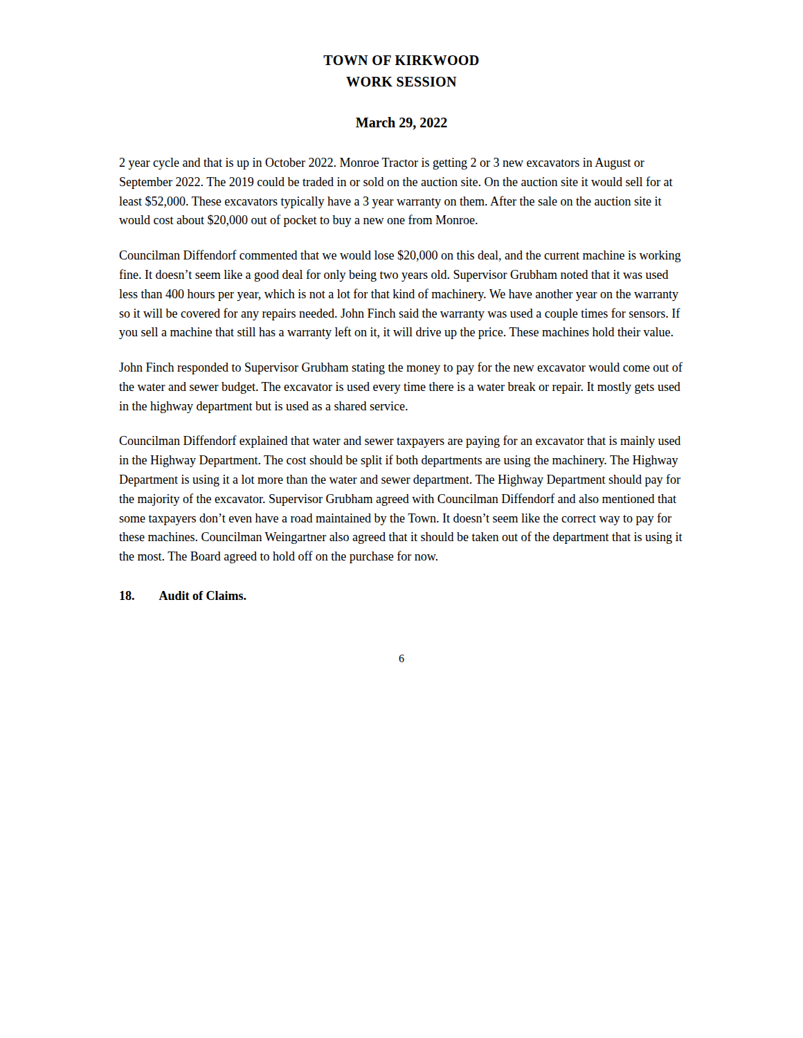TOWN OF KIRKWOOD
WORK SESSION
March 29, 2022
2 year cycle and that is up in October 2022. Monroe Tractor is getting 2 or 3 new excavators in August or September 2022. The 2019 could be traded in or sold on the auction site. On the auction site it would sell for at least $52,000. These excavators typically have a 3 year warranty on them. After the sale on the auction site it would cost about $20,000 out of pocket to buy a new one from Monroe.
Councilman Diffendorf commented that we would lose $20,000 on this deal, and the current machine is working fine. It doesn’t seem like a good deal for only being two years old. Supervisor Grubham noted that it was used less than 400 hours per year, which is not a lot for that kind of machinery. We have another year on the warranty so it will be covered for any repairs needed. John Finch said the warranty was used a couple times for sensors. If you sell a machine that still has a warranty left on it, it will drive up the price. These machines hold their value.
John Finch responded to Supervisor Grubham stating the money to pay for the new excavator would come out of the water and sewer budget. The excavator is used every time there is a water break or repair. It mostly gets used in the highway department but is used as a shared service.
Councilman Diffendorf explained that water and sewer taxpayers are paying for an excavator that is mainly used in the Highway Department. The cost should be split if both departments are using the machinery. The Highway Department is using it a lot more than the water and sewer department. The Highway Department should pay for the majority of the excavator. Supervisor Grubham agreed with Councilman Diffendorf and also mentioned that some taxpayers don’t even have a road maintained by the Town. It doesn’t seem like the correct way to pay for these machines. Councilman Weingartner also agreed that it should be taken out of the department that is using it the most. The Board agreed to hold off on the purchase for now.
18. Audit of Claims.
6